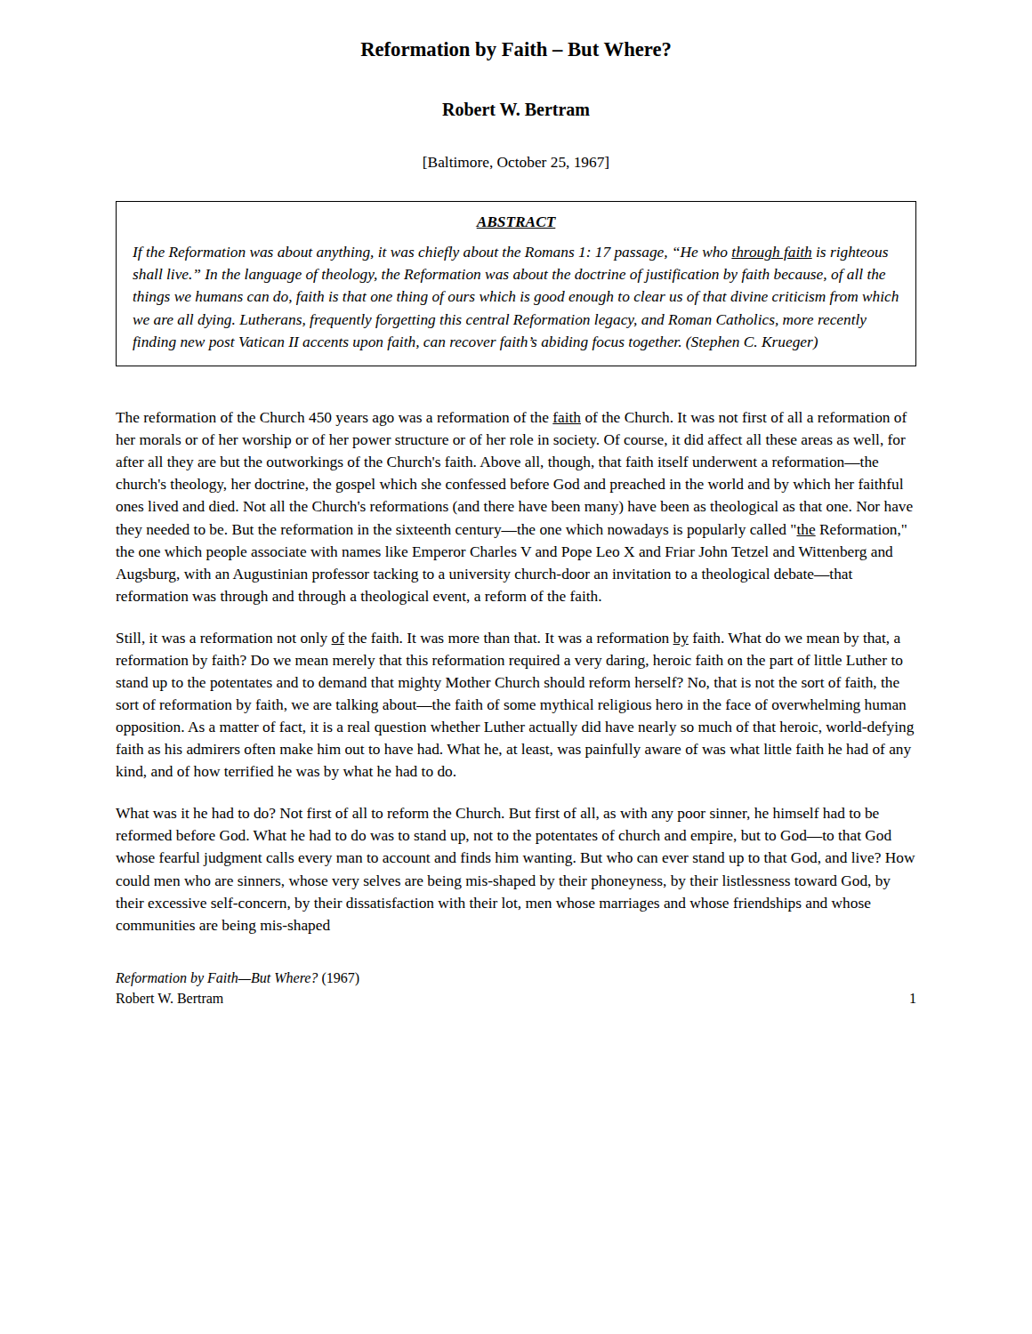Reformation by Faith – But Where?
Robert W. Bertram
[Baltimore, October 25, 1967]
ABSTRACT
If the Reformation was about anything, it was chiefly about the Romans 1: 17 passage, “He who through faith is righteous shall live.” In the language of theology, the Reformation was about the doctrine of justification by faith because, of all the things we humans can do, faith is that one thing of ours which is good enough to clear us of that divine criticism from which we are all dying. Lutherans, frequently forgetting this central Reformation legacy, and Roman Catholics, more recently finding new post Vatican II accents upon faith, can recover faith’s abiding focus together. (Stephen C. Krueger)
The reformation of the Church 450 years ago was a reformation of the faith of the Church. It was not first of all a reformation of her morals or of her worship or of her power structure or of her role in society. Of course, it did affect all these areas as well, for after all they are but the outworkings of the Church's faith. Above all, though, that faith itself underwent a reformation—the church's theology, her doctrine, the gospel which she confessed before God and preached in the world and by which her faithful ones lived and died. Not all the Church's reformations (and there have been many) have been as theological as that one. Nor have they needed to be. But the reformation in the sixteenth century—the one which nowadays is popularly called "the Reformation," the one which people associate with names like Emperor Charles V and Pope Leo X and Friar John Tetzel and Wittenberg and Augsburg, with an Augustinian professor tacking to a university church-door an invitation to a theological debate—that reformation was through and through a theological event, a reform of the faith.
Still, it was a reformation not only of the faith. It was more than that. It was a reformation by faith. What do we mean by that, a reformation by faith? Do we mean merely that this reformation required a very daring, heroic faith on the part of little Luther to stand up to the potentates and to demand that mighty Mother Church should reform herself? No, that is not the sort of faith, the sort of reformation by faith, we are talking about—the faith of some mythical religious hero in the face of overwhelming human opposition. As a matter of fact, it is a real question whether Luther actually did have nearly so much of that heroic, world-defying faith as his admirers often make him out to have had. What he, at least, was painfully aware of was what little faith he had of any kind, and of how terrified he was by what he had to do.
What was it he had to do? Not first of all to reform the Church. But first of all, as with any poor sinner, he himself had to be reformed before God. What he had to do was to stand up, not to the potentates of church and empire, but to God—to that God whose fearful judgment calls every man to account and finds him wanting. But who can ever stand up to that God, and live? How could men who are sinners, whose very selves are being mis-shaped by their phoneyness, by their listlessness toward God, by their excessive self-concern, by their dissatisfaction with their lot, men whose marriages and whose friendships and whose communities are being mis-shaped
Reformation by Faith—But Where? (1967)
Robert W. Bertram
1